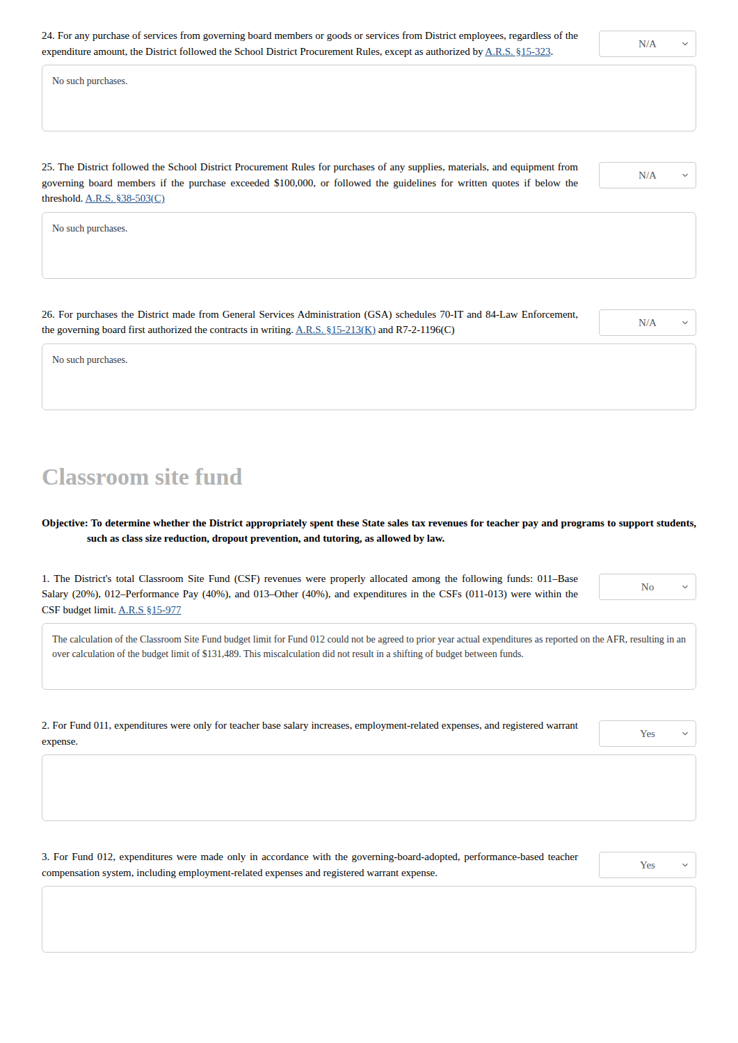24. For any purchase of services from governing board members or goods or services from District employees, regardless of the expenditure amount, the District followed the School District Procurement Rules, except as authorized by A.R.S. §15-323.
N/A Yes No
No such purchases.
25. The District followed the School District Procurement Rules for purchases of any supplies, materials, and equipment from governing board members if the purchase exceeded $100,000, or followed the guidelines for written quotes if below the threshold. A.R.S. §38-503(C)
N/A Yes No
No such purchases.
26. For purchases the District made from General Services Administration (GSA) schedules 70-IT and 84-Law Enforcement, the governing board first authorized the contracts in writing. A.R.S. §15-213(K) and R7-2-1196(C)
N/A Yes No
No such purchases.
Classroom site fund
Objective: To determine whether the District appropriately spent these State sales tax revenues for teacher pay and programs to support students, such as class size reduction, dropout prevention, and tutoring, as allowed by law.
1. The District's total Classroom Site Fund (CSF) revenues were properly allocated among the following funds: 011–Base Salary (20%), 012–Performance Pay (40%), and 013–Other (40%), and expenditures in the CSFs (011-013) were within the CSF budget limit. A.R.S §15-977
No Yes N/A
The calculation of the Classroom Site Fund budget limit for Fund 012 could not be agreed to prior year actual expenditures as reported on the AFR, resulting in an over calculation of the budget limit of $131,489. This miscalculation did not result in a shifting of budget between funds.
2. For Fund 011, expenditures were only for teacher base salary increases, employment-related expenses, and registered warrant expense.
Yes No N/A
3. For Fund 012, expenditures were made only in accordance with the governing-board-adopted, performance-based teacher compensation system, including employment-related expenses and registered warrant expense.
Yes No N/A